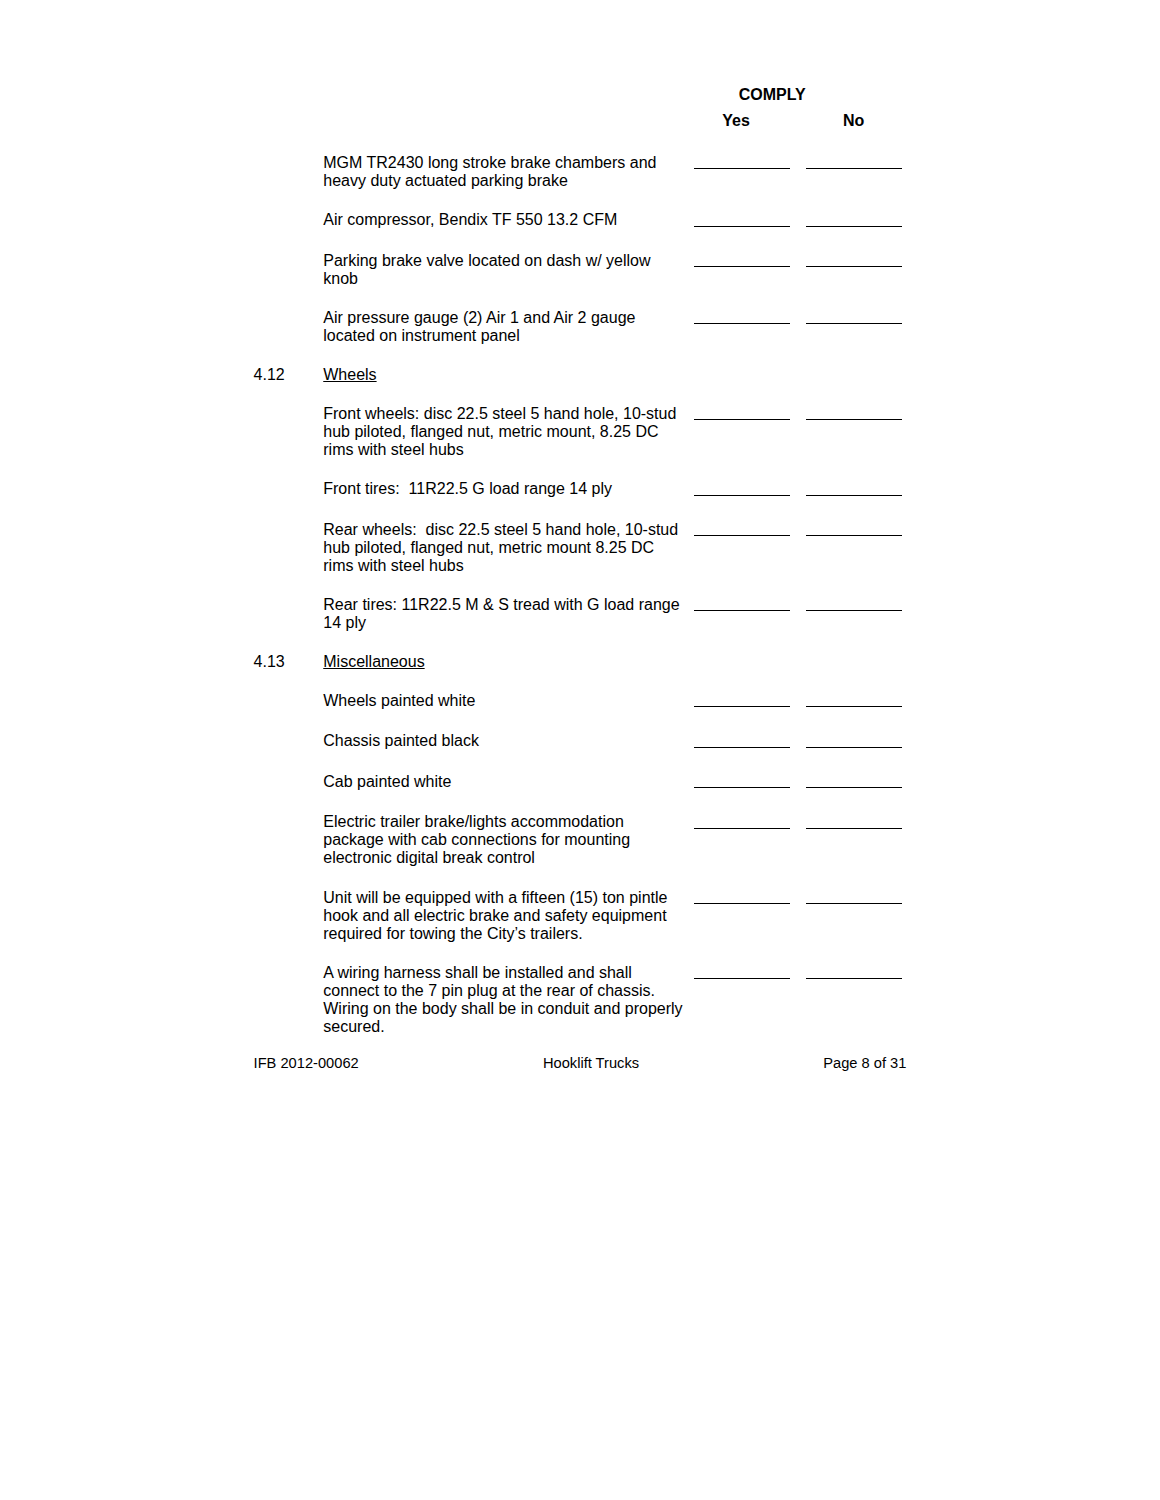COMPLY
Yes No
| | MGM TR2430 long stroke brake chambers and heavy duty actuated parking brake | | |
| | Air compressor, Bendix TF 550 13.2 CFM | | |
| | Parking brake valve located on dash w/ yellow knob | | |
| | Air pressure gauge (2) Air 1 and Air 2 gauge located on instrument panel | | |
| 4.12 | Wheels | | |
| | Front wheels: disc 22.5 steel 5 hand hole, 10-stud hub piloted, flanged nut, metric mount, 8.25 DC rims with steel hubs | | |
| | Front tires: 11R22.5 G load range 14 ply | | |
| | Rear wheels: disc 22.5 steel 5 hand hole, 10-stud hub piloted, flanged nut, metric mount 8.25 DC rims with steel hubs | | |
| | Rear tires: 11R22.5 M & S tread with G load range 14 ply | | |
| 4.13 | Miscellaneous | | |
| | Wheels painted white | | |
| | Chassis painted black | | |
| | Cab painted white | | |
| | Electric trailer brake/lights accommodation package with cab connections for mounting electronic digital break control | | |
| | Unit will be equipped with a fifteen (15) ton pintle hook and all electric brake and safety equipment required for towing the City’s trailers. | | |
| | A wiring harness shall be installed and shall connect to the 7 pin plug at the rear of chassis. Wiring on the body shall be in conduit and properly secured. | | |
IFB 2012-00062
Hooklift Trucks
Page 8 of 31